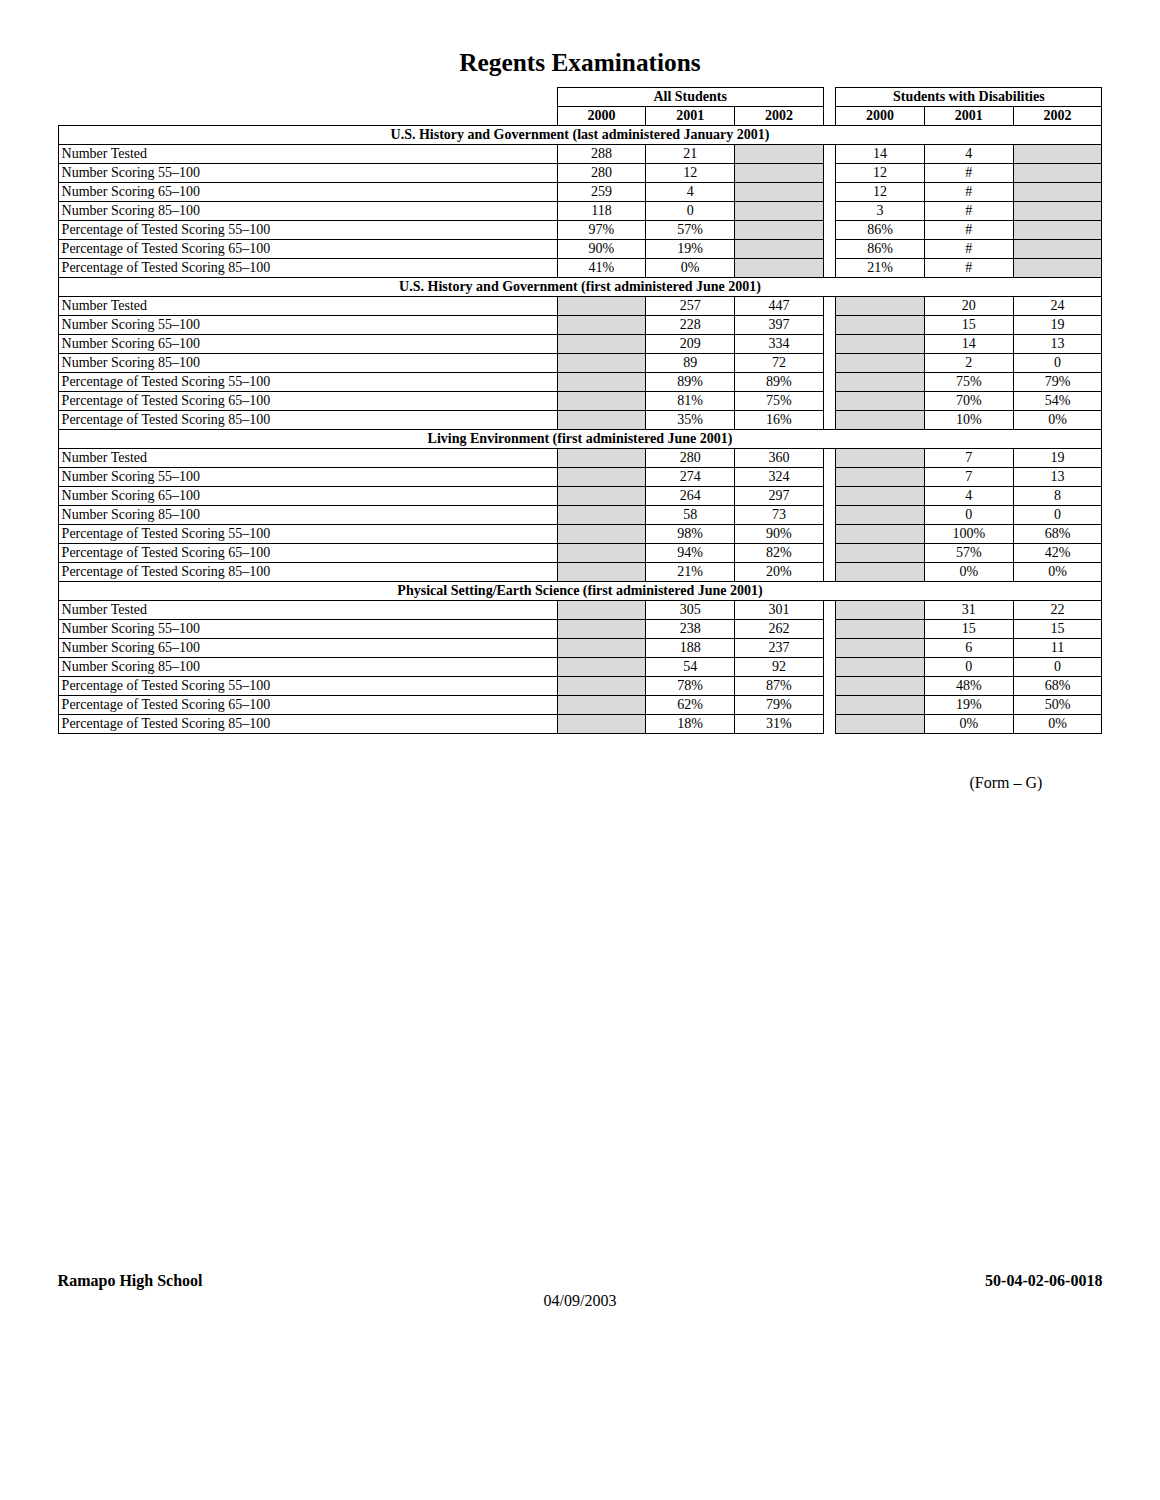Regents Examinations
| | All Students | | Students with Disabilities |
| | 2000 | 2001 | 2002 | | 2000 | 2001 | 2002 |
| U.S. History and Government (last administered January 2001) |
| Number Tested | 288 | 21 | | | 14 | 4 | |
| Number Scoring 55–100 | 280 | 12 | | | 12 | # | |
| Number Scoring 65–100 | 259 | 4 | | | 12 | # | |
| Number Scoring 85–100 | 118 | 0 | | | 3 | # | |
| Percentage of Tested Scoring 55–100 | 97% | 57% | | | 86% | # | |
| Percentage of Tested Scoring 65–100 | 90% | 19% | | | 86% | # | |
| Percentage of Tested Scoring 85–100 | 41% | 0% | | | 21% | # | |
| U.S. History and Government (first administered June 2001) |
| Number Tested | | 257 | 447 | | | 20 | 24 |
| Number Scoring 55–100 | | 228 | 397 | | | 15 | 19 |
| Number Scoring 65–100 | | 209 | 334 | | | 14 | 13 |
| Number Scoring 85–100 | | 89 | 72 | | | 2 | 0 |
| Percentage of Tested Scoring 55–100 | | 89% | 89% | | | 75% | 79% |
| Percentage of Tested Scoring 65–100 | | 81% | 75% | | | 70% | 54% |
| Percentage of Tested Scoring 85–100 | | 35% | 16% | | | 10% | 0% |
| Living Environment (first administered June 2001) |
| Number Tested | | 280 | 360 | | | 7 | 19 |
| Number Scoring 55–100 | | 274 | 324 | | | 7 | 13 |
| Number Scoring 65–100 | | 264 | 297 | | | 4 | 8 |
| Number Scoring 85–100 | | 58 | 73 | | | 0 | 0 |
| Percentage of Tested Scoring 55–100 | | 98% | 90% | | | 100% | 68% |
| Percentage of Tested Scoring 65–100 | | 94% | 82% | | | 57% | 42% |
| Percentage of Tested Scoring 85–100 | | 21% | 20% | | | 0% | 0% |
| Physical Setting/Earth Science (first administered June 2001) |
| Number Tested | | 305 | 301 | | | 31 | 22 |
| Number Scoring 55–100 | | 238 | 262 | | | 15 | 15 |
| Number Scoring 65–100 | | 188 | 237 | | | 6 | 11 |
| Number Scoring 85–100 | | 54 | 92 | | | 0 | 0 |
| Percentage of Tested Scoring 55–100 | | 78% | 87% | | | 48% | 68% |
| Percentage of Tested Scoring 65–100 | | 62% | 79% | | | 19% | 50% |
| Percentage of Tested Scoring 85–100 | | 18% | 31% | | | 0% | 0% |
(Form – G)
Ramapo High School 50-04-02-06-0018
04/09/2003